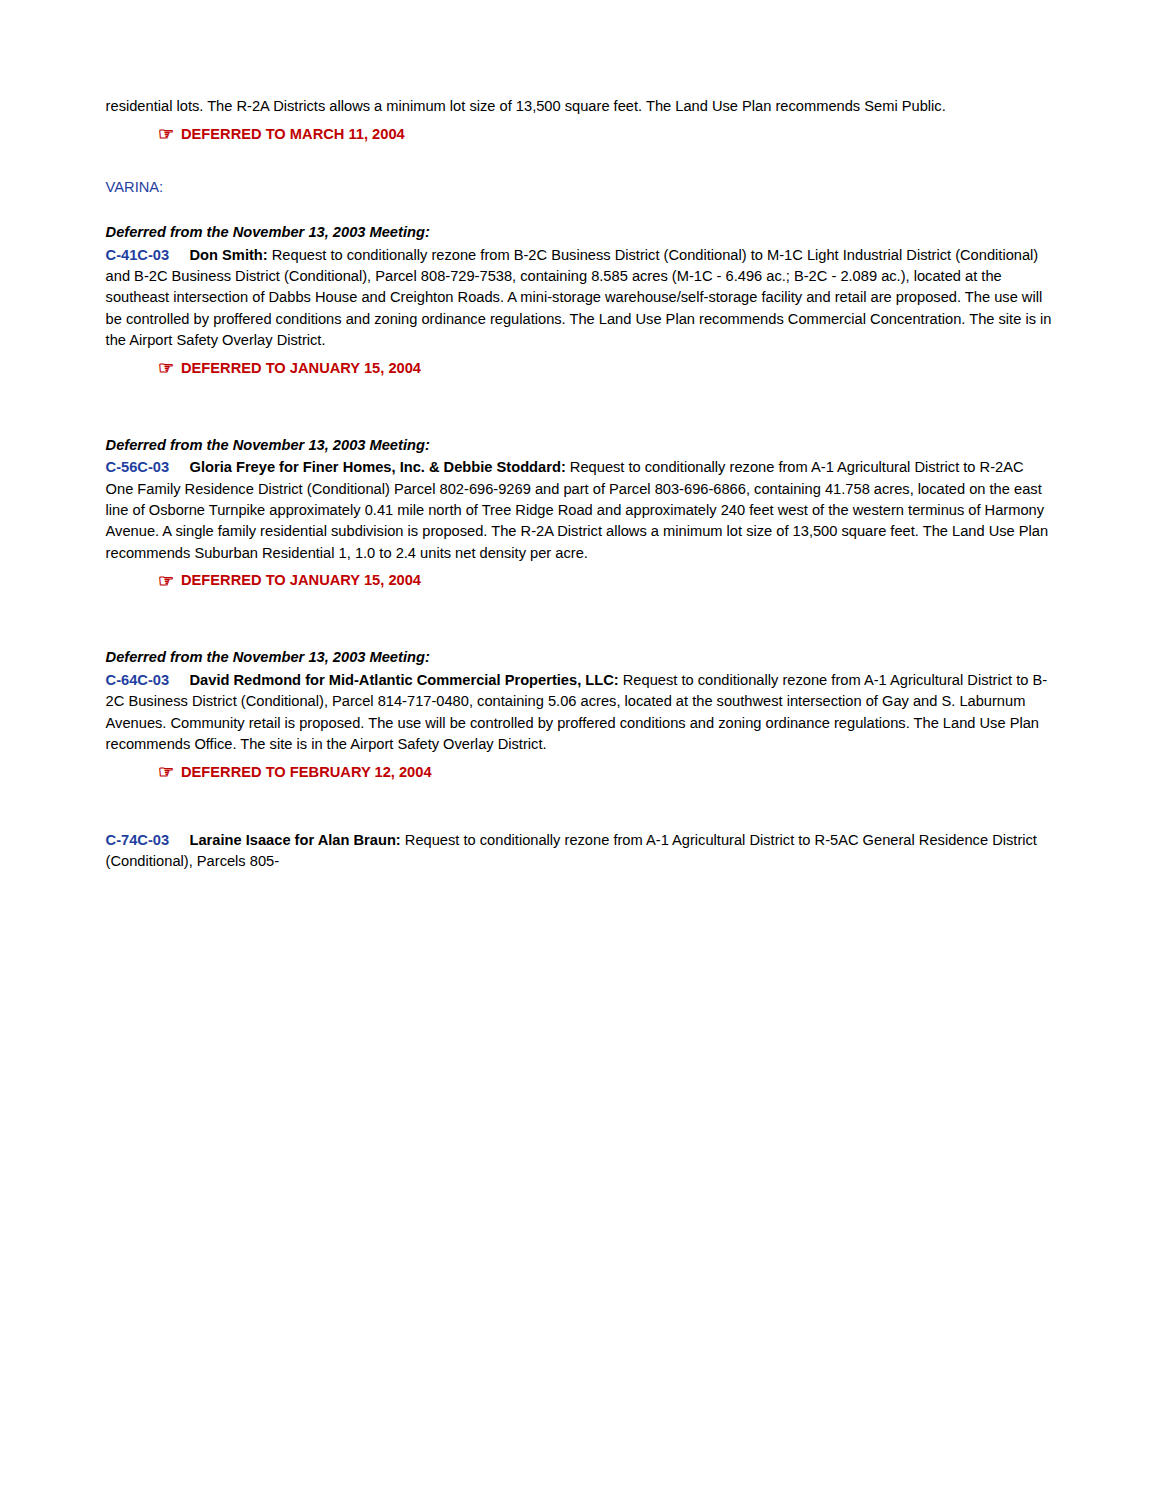residential lots. The R-2A Districts allows a minimum lot size of 13,500 square feet. The Land Use Plan recommends Semi Public.
☞DEFERRED TO MARCH 11, 2004
VARINA:
Deferred from the November 13, 2003 Meeting:
C-41C-03 Don Smith: Request to conditionally rezone from B-2C Business District (Conditional) to M-1C Light Industrial District (Conditional) and B-2C Business District (Conditional), Parcel 808-729-7538, containing 8.585 acres (M-1C - 6.496 ac.; B-2C - 2.089 ac.), located at the southeast intersection of Dabbs House and Creighton Roads. A mini-storage warehouse/self-storage facility and retail are proposed. The use will be controlled by proffered conditions and zoning ordinance regulations. The Land Use Plan recommends Commercial Concentration. The site is in the Airport Safety Overlay District.
☞DEFERRED TO JANUARY 15, 2004
Deferred from the November 13, 2003 Meeting:
C-56C-03 Gloria Freye for Finer Homes, Inc. & Debbie Stoddard: Request to conditionally rezone from A-1 Agricultural District to R-2AC One Family Residence District (Conditional) Parcel 802-696-9269 and part of Parcel 803-696-6866, containing 41.758 acres, located on the east line of Osborne Turnpike approximately 0.41 mile north of Tree Ridge Road and approximately 240 feet west of the western terminus of Harmony Avenue. A single family residential subdivision is proposed. The R-2A District allows a minimum lot size of 13,500 square feet. The Land Use Plan recommends Suburban Residential 1, 1.0 to 2.4 units net density per acre.
☞DEFERRED TO JANUARY 15, 2004
Deferred from the November 13, 2003 Meeting:
C-64C-03 David Redmond for Mid-Atlantic Commercial Properties, LLC: Request to conditionally rezone from A-1 Agricultural District to B-2C Business District (Conditional), Parcel 814-717-0480, containing 5.06 acres, located at the southwest intersection of Gay and S. Laburnum Avenues. Community retail is proposed. The use will be controlled by proffered conditions and zoning ordinance regulations. The Land Use Plan recommends Office. The site is in the Airport Safety Overlay District.
☞DEFERRED TO FEBRUARY 12, 2004
C-74C-03 Laraine Isaace for Alan Braun: Request to conditionally rezone from A-1 Agricultural District to R-5AC General Residence District (Conditional), Parcels 805-